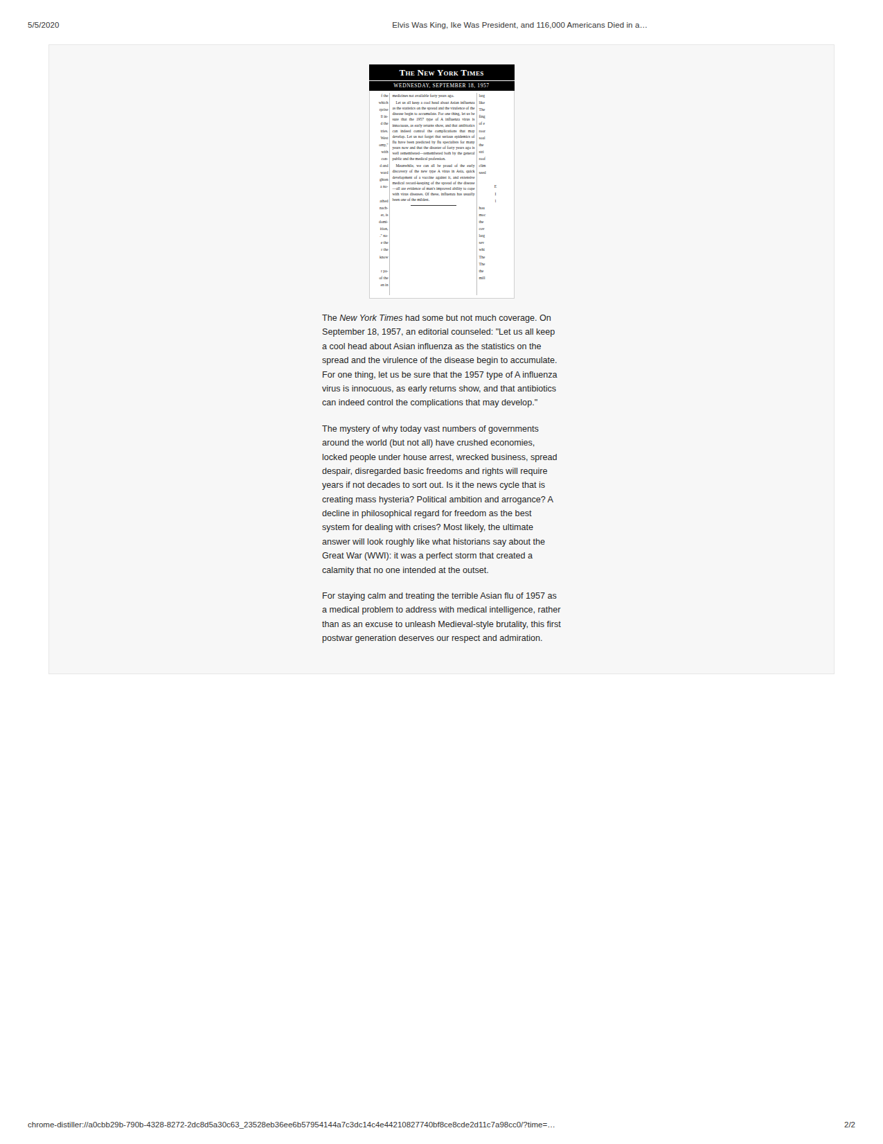5/5/2020 Elvis Was King, Ike Was President, and 116,000 Americans Died in a…
The New York Times
Wednesday, September 18, 1957
f the
which
rprise
ll in-
d the
tries.
West
omy,"
with
con-
d and
ward
ghten
a no-
athed
nach-
er, is
domi-
ition,
." na-
e the
r the
know
r pa-
of the
en in
medicines not available forty years ago.
Let us all keep a cool head about Asian influenza as the statistics on the spread and the virulence of the disease begin to accumulate. For one thing, let us be sure that the 1957 type of A influenza virus is innocuous, as early returns show, and that antibiotics can indeed control the complications that may develop. Let us not forget that serious epidemics of flu have been predicted by flu specialists for many years now and that the disaster of forty years ago is well remembered—remembered both by the general public and the medical profession.
Meanwhile, we can all be proud of the early discovery of the new type A virus in Asia, quick development of a vaccine against it, and extensive medical record-keeping of the spread of the disease—all are evidence of man's improved ability to cope with virus diseases. Of these, influenza has usually been one of the mildest.
larg
like
The
fing
of e
roor
soal
the
stri
roof
clim
seed
E
I
l
hou
moc
the
cov
larg
sev
whi
The
The
the
mill
The New York Times had some but not much coverage. On September 18, 1957, an editorial counseled: "Let us all keep a cool head about Asian influenza as the statistics on the spread and the virulence of the disease begin to accumulate. For one thing, let us be sure that the 1957 type of A influenza virus is innocuous, as early returns show, and that antibiotics can indeed control the complications that may develop."
The mystery of why today vast numbers of governments around the world (but not all) have crushed economies, locked people under house arrest, wrecked business, spread despair, disregarded basic freedoms and rights will require years if not decades to sort out. Is it the news cycle that is creating mass hysteria? Political ambition and arrogance? A decline in philosophical regard for freedom as the best system for dealing with crises? Most likely, the ultimate answer will look roughly like what historians say about the Great War (WWI): it was a perfect storm that created a calamity that no one intended at the outset.
For staying calm and treating the terrible Asian flu of 1957 as a medical problem to address with medical intelligence, rather than as an excuse to unleash Medieval-style brutality, this first postwar generation deserves our respect and admiration.
chrome-distiller://a0cbb29b-790b-4328-8272-2dc8d5a30c63_23528eb36ee6b57954144a7c3dc14c4e44210827740bf8ce8cde2d11c7a98cc0/?time=… 2/2